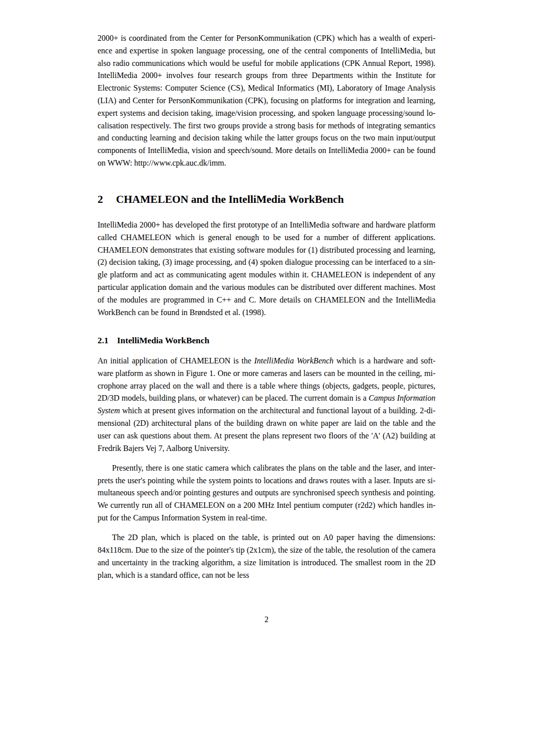2000+ is coordinated from the Center for PersonKommunikation (CPK) which has a wealth of experience and expertise in spoken language processing, one of the central components of IntelliMedia, but also radio communications which would be useful for mobile applications (CPK Annual Report, 1998). IntelliMedia 2000+ involves four research groups from three Departments within the Institute for Electronic Systems: Computer Science (CS), Medical Informatics (MI), Laboratory of Image Analysis (LIA) and Center for PersonKommunikation (CPK), focusing on platforms for integration and learning, expert systems and decision taking, image/vision processing, and spoken language processing/sound localisation respectively. The first two groups provide a strong basis for methods of integrating semantics and conducting learning and decision taking while the latter groups focus on the two main input/output components of IntelliMedia, vision and speech/sound. More details on IntelliMedia 2000+ can be found on WWW: http://www.cpk.auc.dk/imm.
2 CHAMELEON and the IntelliMedia WorkBench
IntelliMedia 2000+ has developed the first prototype of an IntelliMedia software and hardware platform called CHAMELEON which is general enough to be used for a number of different applications. CHAMELEON demonstrates that existing software modules for (1) distributed processing and learning, (2) decision taking, (3) image processing, and (4) spoken dialogue processing can be interfaced to a single platform and act as communicating agent modules within it. CHAMELEON is independent of any particular application domain and the various modules can be distributed over different machines. Most of the modules are programmed in C++ and C. More details on CHAMELEON and the IntelliMedia WorkBench can be found in Brøndsted et al. (1998).
2.1 IntelliMedia WorkBench
An initial application of CHAMELEON is the IntelliMedia WorkBench which is a hardware and software platform as shown in Figure 1. One or more cameras and lasers can be mounted in the ceiling, microphone array placed on the wall and there is a table where things (objects, gadgets, people, pictures, 2D/3D models, building plans, or whatever) can be placed. The current domain is a Campus Information System which at present gives information on the architectural and functional layout of a building. 2-dimensional (2D) architectural plans of the building drawn on white paper are laid on the table and the user can ask questions about them. At present the plans represent two floors of the 'A' (A2) building at Fredrik Bajers Vej 7, Aalborg University.
Presently, there is one static camera which calibrates the plans on the table and the laser, and interprets the user's pointing while the system points to locations and draws routes with a laser. Inputs are simultaneous speech and/or pointing gestures and outputs are synchronised speech synthesis and pointing. We currently run all of CHAMELEON on a 200 MHz Intel pentium computer (r2d2) which handles input for the Campus Information System in real-time.
The 2D plan, which is placed on the table, is printed out on A0 paper having the dimensions: 84x118cm. Due to the size of the pointer's tip (2x1cm), the size of the table, the resolution of the camera and uncertainty in the tracking algorithm, a size limitation is introduced. The smallest room in the 2D plan, which is a standard office, can not be less
2